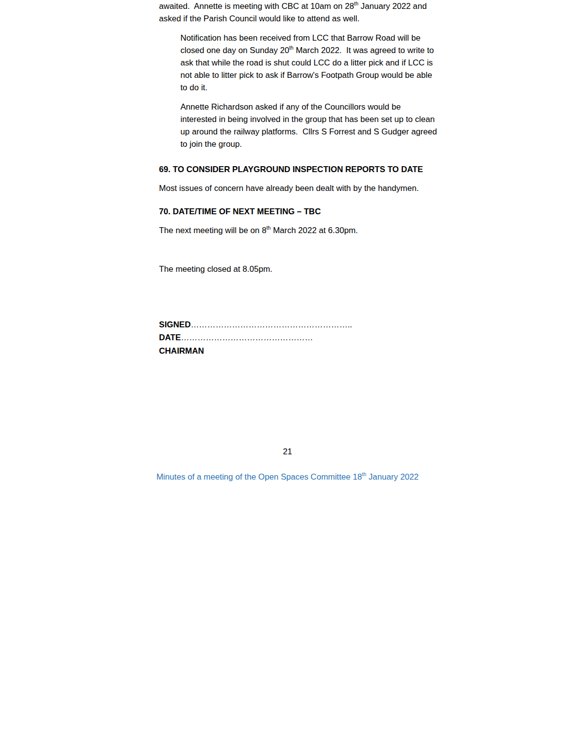awaited. Annette is meeting with CBC at 10am on 28th January 2022 and asked if the Parish Council would like to attend as well.
Notification has been received from LCC that Barrow Road will be closed one day on Sunday 20th March 2022. It was agreed to write to ask that while the road is shut could LCC do a litter pick and if LCC is not able to litter pick to ask if Barrow's Footpath Group would be able to do it.
Annette Richardson asked if any of the Councillors would be interested in being involved in the group that has been set up to clean up around the railway platforms. Cllrs S Forrest and S Gudger agreed to join the group.
69. TO CONSIDER PLAYGROUND INSPECTION REPORTS TO DATE
Most issues of concern have already been dealt with by the handymen.
70. DATE/TIME OF NEXT MEETING – TBC
The next meeting will be on 8th March 2022 at 6.30pm.
The meeting closed at 8.05pm.
SIGNED………………………………………………….. DATE………………………………………… CHAIRMAN
21
Minutes of a meeting of the Open Spaces Committee 18th January 2022